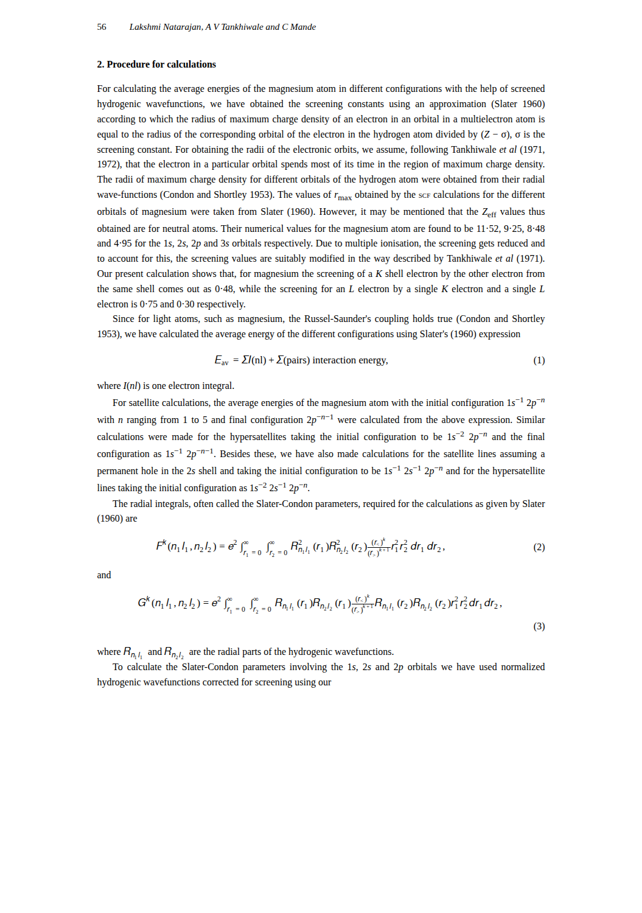56 Lakshmi Natarajan, A V Tankhiwale and C Mande
2. Procedure for calculations
For calculating the average energies of the magnesium atom in different configurations with the help of screened hydrogenic wavefunctions, we have obtained the screening constants using an approximation (Slater 1960) according to which the radius of maximum charge density of an electron in an orbital in a multielectron atom is equal to the radius of the corresponding orbital of the electron in the hydrogen atom divided by (Z − σ), σ is the screening constant. For obtaining the radii of the electronic orbits, we assume, following Tankhiwale et al (1971, 1972), that the electron in a particular orbital spends most of its time in the region of maximum charge density. The radii of maximum charge density for different orbitals of the hydrogen atom were obtained from their radial wave-functions (Condon and Shortley 1953). The values of rmax obtained by the scf calculations for the different orbitals of magnesium were taken from Slater (1960). However, it may be mentioned that the Zeff values thus obtained are for neutral atoms. Their numerical values for the magnesium atom are found to be 11·52, 9·25, 8·48 and 4·95 for the 1s, 2s, 2p and 3s orbitals respectively. Due to multiple ionisation, the screening gets reduced and to account for this, the screening values are suitably modified in the way described by Tankhiwale et al (1971). Our present calculation shows that, for magnesium the screening of a K shell electron by the other electron from the same shell comes out as 0·48, while the screening for an L electron by a single K electron and a single L electron is 0·75 and 0·30 respectively.
Since for light atoms, such as magnesium, the Russel-Saunder's coupling holds true (Condon and Shortley 1953), we have calculated the average energy of the different configurations using Slater's (1960) expression
Eav = ΣI (nl) + Σ (pairs) interaction energy, (1)
where I(nl) is one electron integral.
For satellite calculations, the average energies of the magnesium atom with the initial configuration 1s−1 2p−n with n ranging from 1 to 5 and final configuration 2p−n−1 were calculated from the above expression. Similar calculations were made for the hypersatellites taking the initial configuration to be 1s−2 2p−n and the final configuration as 1s−1 2p−n−1. Besides these, we have also made calculations for the satellite lines assuming a permanent hole in the 2s shell and taking the initial configuration to be 1s−1 2s−1 2p−n and for the hypersatellite lines taking the initial configuration as 1s−2 2s−1 2p−n.
The radial integrals, often called the Slater-Condon parameters, required for the calculations as given by Slater (1960) are
Fk ( n1l1 , n2l2 ) = e2 ∫ r1=0 ∞ ∫ r2=0 ∞ R n1l1 2 (r1) R n2l2 2 (r2) (r<) k (r>) k+1 r12 r22 dr1 dr2 , (2)
and
Gk ( n1l1 , n2l2 ) = e2 ∫ r1=0 ∞ ∫ r2=0 ∞ R n1l1 (r1) R n2l2 (r1) (r<) k (r>) k+1 R n1l1 (r2) R n2l2 (r2) r12 r22 dr1 dr2 ,
(3)
where Rn1l1 and Rn2l2 are the radial parts of the hydrogenic wavefunctions.
To calculate the Slater-Condon parameters involving the 1s, 2s and 2p orbitals we have used normalized hydrogenic wavefunctions corrected for screening using our